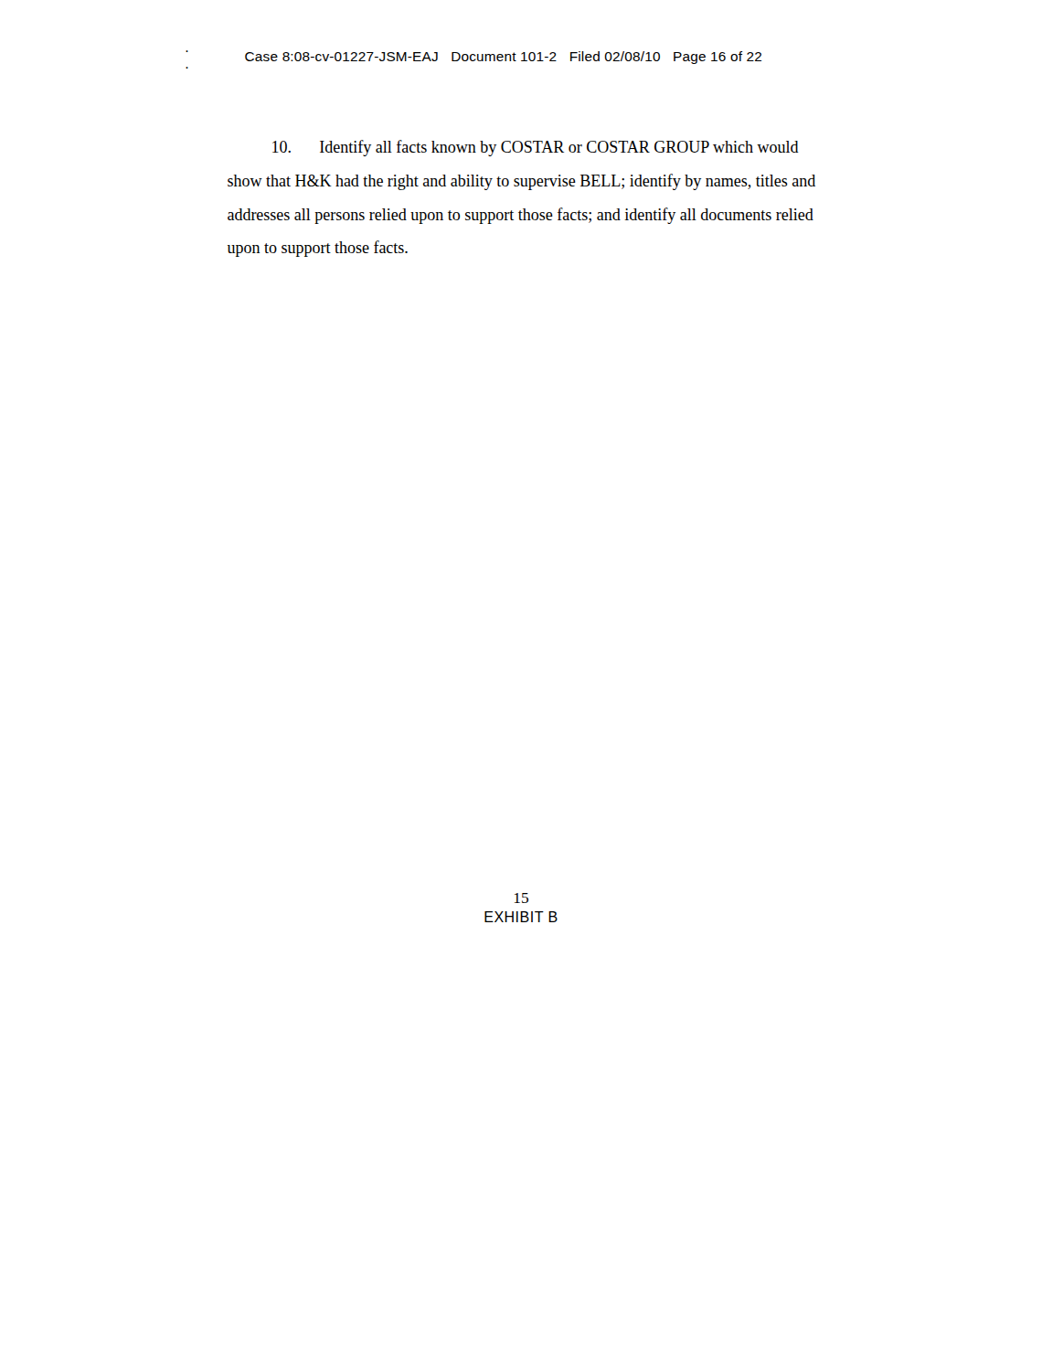. .
Case 8:08-cv-01227-JSM-EAJ Document 101-2 Filed 02/08/10 Page 16 of 22
10. Identify all facts known by COSTAR or COSTAR GROUP which would show that H&K had the right and ability to supervise BELL; identify by names, titles and addresses all persons relied upon to support those facts; and identify all documents relied upon to support those facts.
15
EXHIBIT B